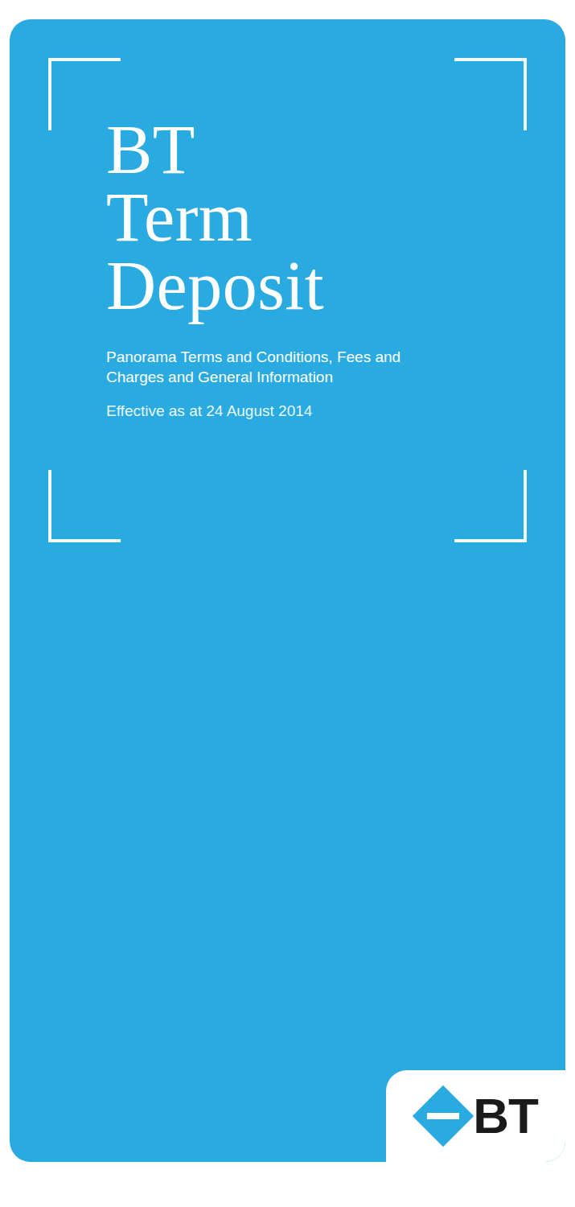BT Term Deposit
Panorama Terms and Conditions, Fees and Charges and General Information
Effective as at 24 August 2014
BT